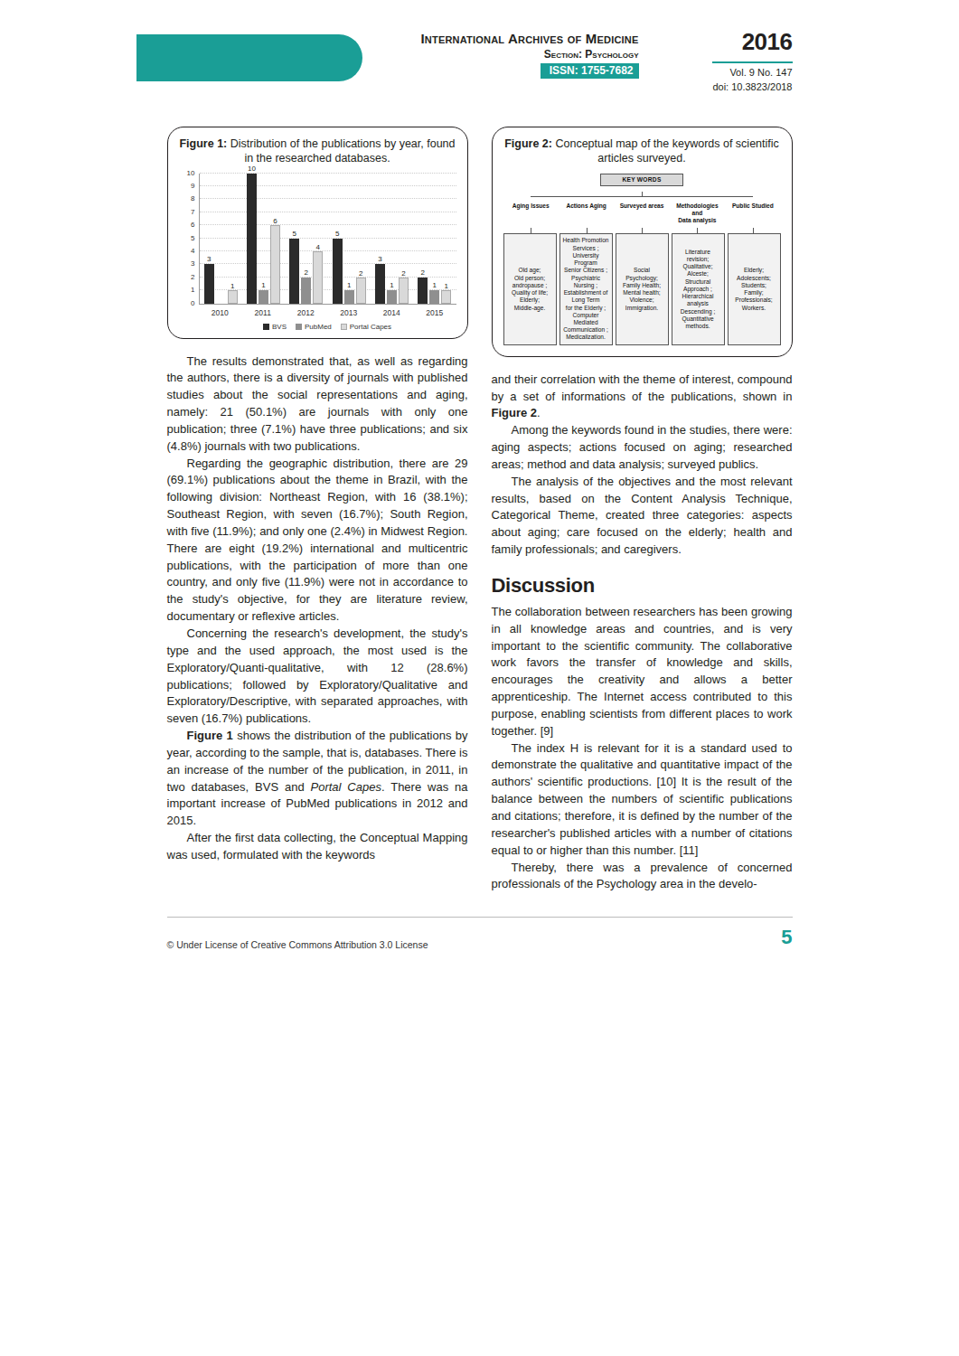International Archives of Medicine
Section: Psychology
ISSN: 1755-7682
2016
Vol. 9 No. 147
doi: 10.3823/2018
Figure 1: Distribution of the publications by year, found in the researched databases.
10 9 8 7 6 5 4 3 2 1 0
3
1
10
1
6
5
2
4
5
1
2
3
1
2
2
1
1
201020112012201320142015
BVS PubMed Portal Capes
The results demonstrated that, as well as regarding the authors, there is a diversity of journals with published studies about the social representations and aging, namely: 21 (50.1%) are journals with only one publication; three (7.1%) have three publications; and six (4.8%) journals with two publications.
Regarding the geographic distribution, there are 29 (69.1%) publications about the theme in Brazil, with the following division: Northeast Region, with 16 (38.1%); Southeast Region, with seven (16.7%); South Region, with five (11.9%); and only one (2.4%) in Midwest Region. There are eight (19.2%) international and multicentric publications, with the participation of more than one country, and only five (11.9%) were not in accordance to the study's objective, for they are literature review, documentary or reflexive articles.
Concerning the research's development, the study's type and the used approach, the most used is the Exploratory/Quanti-qualitative, with 12 (28.6%) publications; followed by Exploratory/Qualitative and Exploratory/Descriptive, with separated approaches, with seven (16.7%) publications.
Figure 1 shows the distribution of the publications by year, according to the sample, that is, databases. There is an increase of the number of the publication, in 2011, in two databases, BVS and Portal Capes. There was na important increase of PubMed publications in 2012 and 2015.
After the first data collecting, the Conceptual Mapping was used, formulated with the keywords
Figure 2: Conceptual map of the keywords of scientific articles surveyed.
KEY WORDS
Aging Issues
Actions Aging
Surveyed areas
Methodologies and
Data analysis
Public Studied
Old age;
Old person;
andropause ;
Quality of life;
Elderly;
Middle-age.
Health Promotion Services ;
University Program
Senior Citizens ;
Psychiatric Nursing ;
Establishment of Long Term
for the Elderly ;
Computer Mediated Communication ;
Medicalization.
Social Psychology;
Family Health;
Mental health;
Violence;
Immigration.
Literature revision;
Qualitative;
Alceste;
Structural Approach ;
Hierarchical analysis Descending ;
Quantitative methods.
Elderly;
Adolescents;
Students;
Family;
Professionals;
Workers.
and their correlation with the theme of interest, compound by a set of informations of the publications, shown in Figure 2.
Among the keywords found in the studies, there were: aging aspects; actions focused on aging; researched areas; method and data analysis; surveyed publics.
The analysis of the objectives and the most relevant results, based on the Content Analysis Technique, Categorical Theme, created three categories: aspects about aging; care focused on the elderly; health and family professionals; and caregivers.
Discussion
The collaboration between researchers has been growing in all knowledge areas and countries, and is very important to the scientific community. The collaborative work favors the transfer of knowledge and skills, encourages the creativity and allows a better apprenticeship. The Internet access contributed to this purpose, enabling scientists from different places to work together. [9]
The index H is relevant for it is a standard used to demonstrate the qualitative and quantitative impact of the authors' scientific productions. [10] It is the result of the balance between the numbers of scientific publications and citations; therefore, it is defined by the number of the researcher's published articles with a number of citations equal to or higher than this number. [11]
Thereby, there was a prevalence of concerned professionals of the Psychology area in the develo-
© Under License of Creative Commons Attribution 3.0 License
5